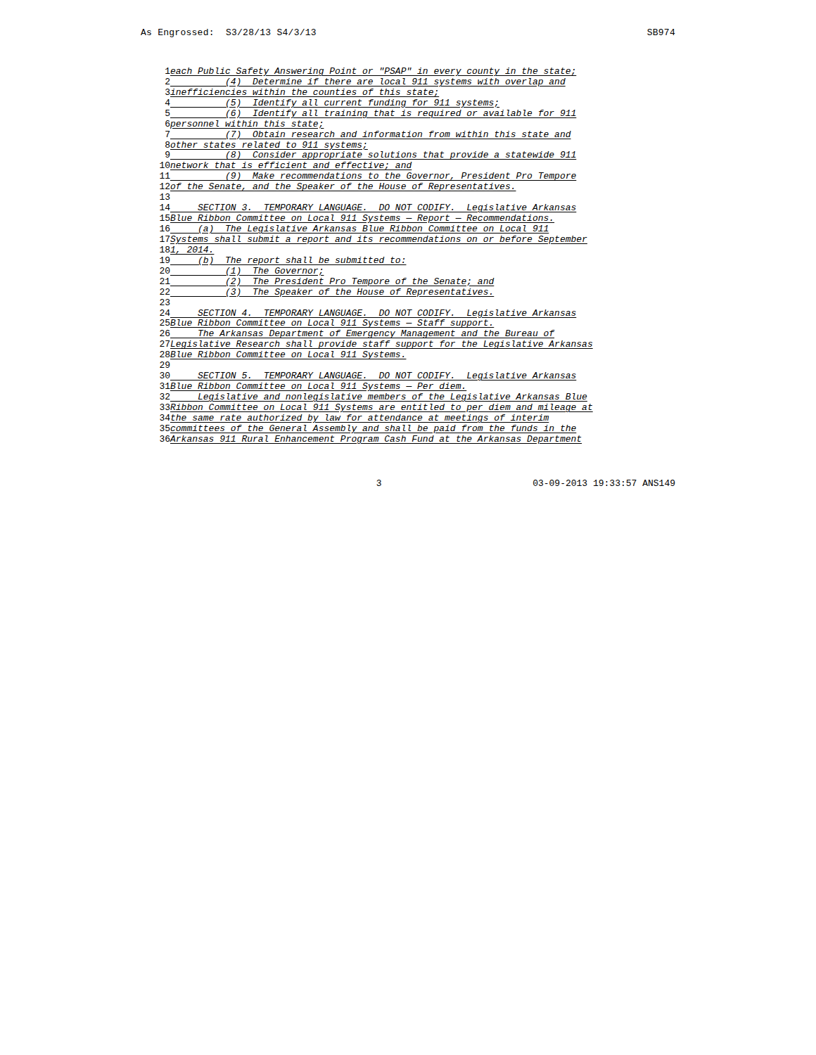As Engrossed: S3/28/13 S4/3/13
SB974
| 1 | each Public Safety Answering Point or "PSAP" in every county in the state; |
| 2 | (4) Determine if there are local 911 systems with overlap and |
| 3 | inefficiencies within the counties of this state; |
| 4 | (5) Identify all current funding for 911 systems; |
| 5 | (6) Identify all training that is required or available for 911 |
| 6 | personnel within this state; |
| 7 | (7) Obtain research and information from within this state and |
| 8 | other states related to 911 systems; |
| 9 | (8) Consider appropriate solutions that provide a statewide 911 |
| 10 | network that is efficient and effective; and |
| 11 | (9) Make recommendations to the Governor, President Pro Tempore |
| 12 | of the Senate, and the Speaker of the House of Representatives. |
| 13 | |
| 14 | SECTION 3. TEMPORARY LANGUAGE. DO NOT CODIFY. Legislative Arkansas |
| 15 | Blue Ribbon Committee on Local 911 Systems — Report — Recommendations. |
| 16 | (a) The Legislative Arkansas Blue Ribbon Committee on Local 911 |
| 17 | Systems shall submit a report and its recommendations on or before September |
| 18 | 1, 2014. |
| 19 | (b) The report shall be submitted to: |
| 20 | (1) The Governor; |
| 21 | (2) The President Pro Tempore of the Senate; and |
| 22 | (3) The Speaker of the House of Representatives. |
| 23 | |
| 24 | SECTION 4. TEMPORARY LANGUAGE. DO NOT CODIFY. Legislative Arkansas |
| 25 | Blue Ribbon Committee on Local 911 Systems — Staff support. |
| 26 | The Arkansas Department of Emergency Management and the Bureau of |
| 27 | Legislative Research shall provide staff support for the Legislative Arkansas |
| 28 | Blue Ribbon Committee on Local 911 Systems. |
| 29 | |
| 30 | SECTION 5. TEMPORARY LANGUAGE. DO NOT CODIFY. Legislative Arkansas |
| 31 | Blue Ribbon Committee on Local 911 Systems — Per diem. |
| 32 | Legislative and nonlegislative members of the Legislative Arkansas Blue |
| 33 | Ribbon Committee on Local 911 Systems are entitled to per diem and mileage at |
| 34 | the same rate authorized by law for attendance at meetings of interim |
| 35 | committees of the General Assembly and shall be paid from the funds in the |
| 36 | Arkansas 911 Rural Enhancement Program Cash Fund at the Arkansas Department |
3
03-09-2013 19:33:57 ANS149